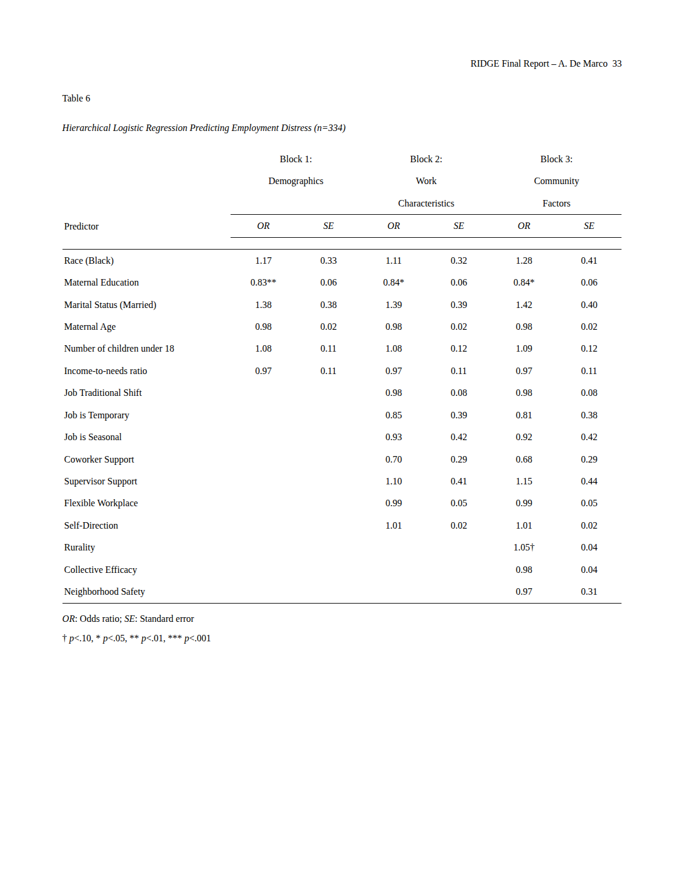RIDGE Final Report – A. De Marco 33
Table 6
Hierarchical Logistic Regression Predicting Employment Distress (n=334)
| | Block 1: | Block 2: | Block 3: |
| | Demographics | Work | Community |
| | | Characteristics | Factors |
| Predictor | OR | SE | OR | SE | OR | SE |
| Race (Black) | 1.17 | 0.33 | 1.11 | 0.32 | 1.28 | 0.41 |
| Maternal Education | 0.83** | 0.06 | 0.84* | 0.06 | 0.84* | 0.06 |
| Marital Status (Married) | 1.38 | 0.38 | 1.39 | 0.39 | 1.42 | 0.40 |
| Maternal Age | 0.98 | 0.02 | 0.98 | 0.02 | 0.98 | 0.02 |
| Number of children under 18 | 1.08 | 0.11 | 1.08 | 0.12 | 1.09 | 0.12 |
| Income-to-needs ratio | 0.97 | 0.11 | 0.97 | 0.11 | 0.97 | 0.11 |
| Job Traditional Shift | | | 0.98 | 0.08 | 0.98 | 0.08 |
| Job is Temporary | | | 0.85 | 0.39 | 0.81 | 0.38 |
| Job is Seasonal | | | 0.93 | 0.42 | 0.92 | 0.42 |
| Coworker Support | | | 0.70 | 0.29 | 0.68 | 0.29 |
| Supervisor Support | | | 1.10 | 0.41 | 1.15 | 0.44 |
| Flexible Workplace | | | 0.99 | 0.05 | 0.99 | 0.05 |
| Self-Direction | | | 1.01 | 0.02 | 1.01 | 0.02 |
| Rurality | | | | | 1.05† | 0.04 |
| Collective Efficacy | | | | | 0.98 | 0.04 |
| Neighborhood Safety | | | | | 0.97 | 0.31 |
OR: Odds ratio; SE: Standard error
† p<.10, * p<.05, ** p<.01, *** p<.001